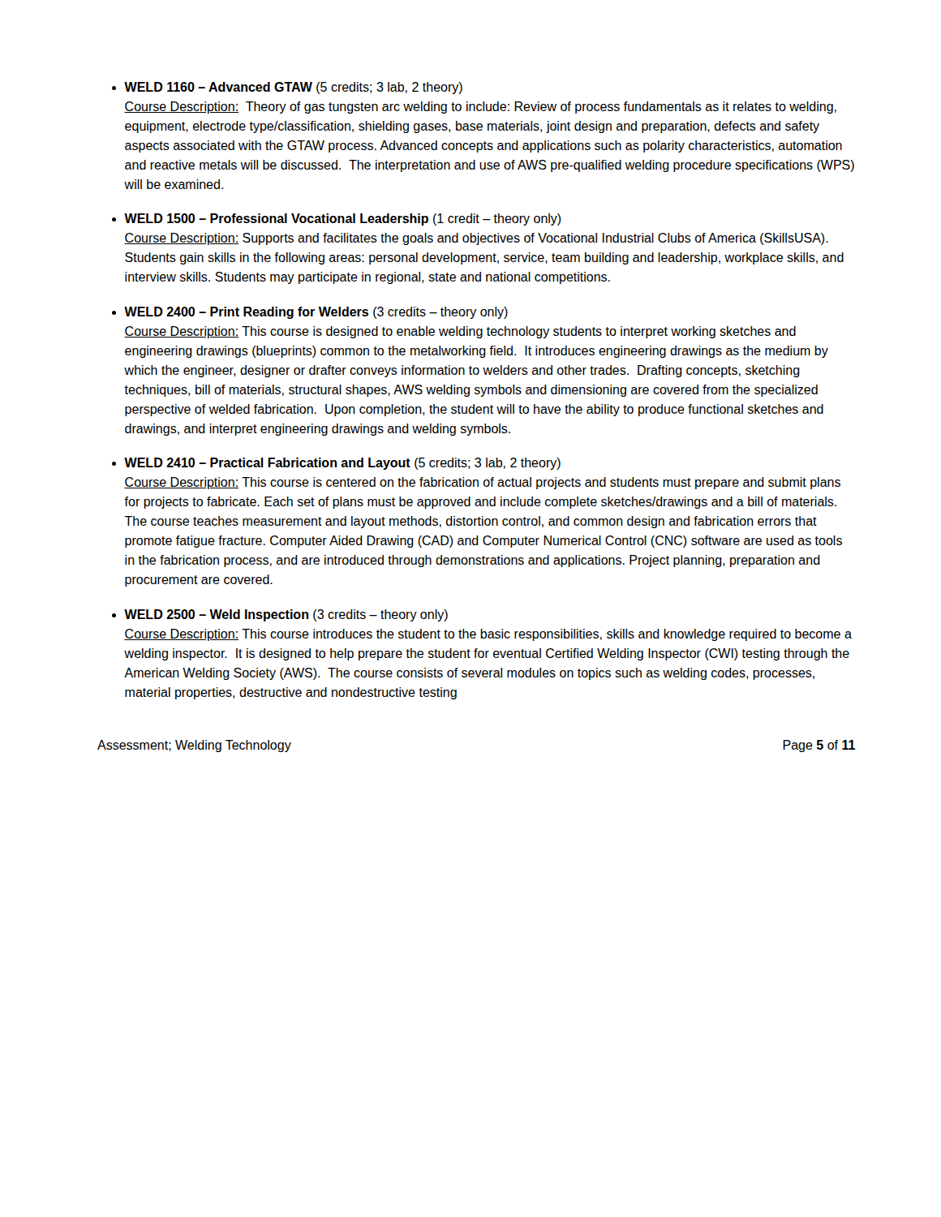WELD 1160 – Advanced GTAW (5 credits; 3 lab, 2 theory)
Course Description: Theory of gas tungsten arc welding to include: Review of process fundamentals as it relates to welding, equipment, electrode type/classification, shielding gases, base materials, joint design and preparation, defects and safety aspects associated with the GTAW process. Advanced concepts and applications such as polarity characteristics, automation and reactive metals will be discussed. The interpretation and use of AWS pre-qualified welding procedure specifications (WPS) will be examined.
WELD 1500 – Professional Vocational Leadership (1 credit – theory only)
Course Description: Supports and facilitates the goals and objectives of Vocational Industrial Clubs of America (SkillsUSA). Students gain skills in the following areas: personal development, service, team building and leadership, workplace skills, and interview skills. Students may participate in regional, state and national competitions.
WELD 2400 – Print Reading for Welders (3 credits – theory only)
Course Description: This course is designed to enable welding technology students to interpret working sketches and engineering drawings (blueprints) common to the metalworking field. It introduces engineering drawings as the medium by which the engineer, designer or drafter conveys information to welders and other trades. Drafting concepts, sketching techniques, bill of materials, structural shapes, AWS welding symbols and dimensioning are covered from the specialized perspective of welded fabrication. Upon completion, the student will to have the ability to produce functional sketches and drawings, and interpret engineering drawings and welding symbols.
WELD 2410 – Practical Fabrication and Layout (5 credits; 3 lab, 2 theory)
Course Description: This course is centered on the fabrication of actual projects and students must prepare and submit plans for projects to fabricate. Each set of plans must be approved and include complete sketches/drawings and a bill of materials. The course teaches measurement and layout methods, distortion control, and common design and fabrication errors that promote fatigue fracture. Computer Aided Drawing (CAD) and Computer Numerical Control (CNC) software are used as tools in the fabrication process, and are introduced through demonstrations and applications. Project planning, preparation and procurement are covered.
WELD 2500 – Weld Inspection (3 credits – theory only)
Course Description: This course introduces the student to the basic responsibilities, skills and knowledge required to become a welding inspector. It is designed to help prepare the student for eventual Certified Welding Inspector (CWI) testing through the American Welding Society (AWS). The course consists of several modules on topics such as welding codes, processes, material properties, destructive and nondestructive testing
Assessment; Welding Technology Page 5 of 11